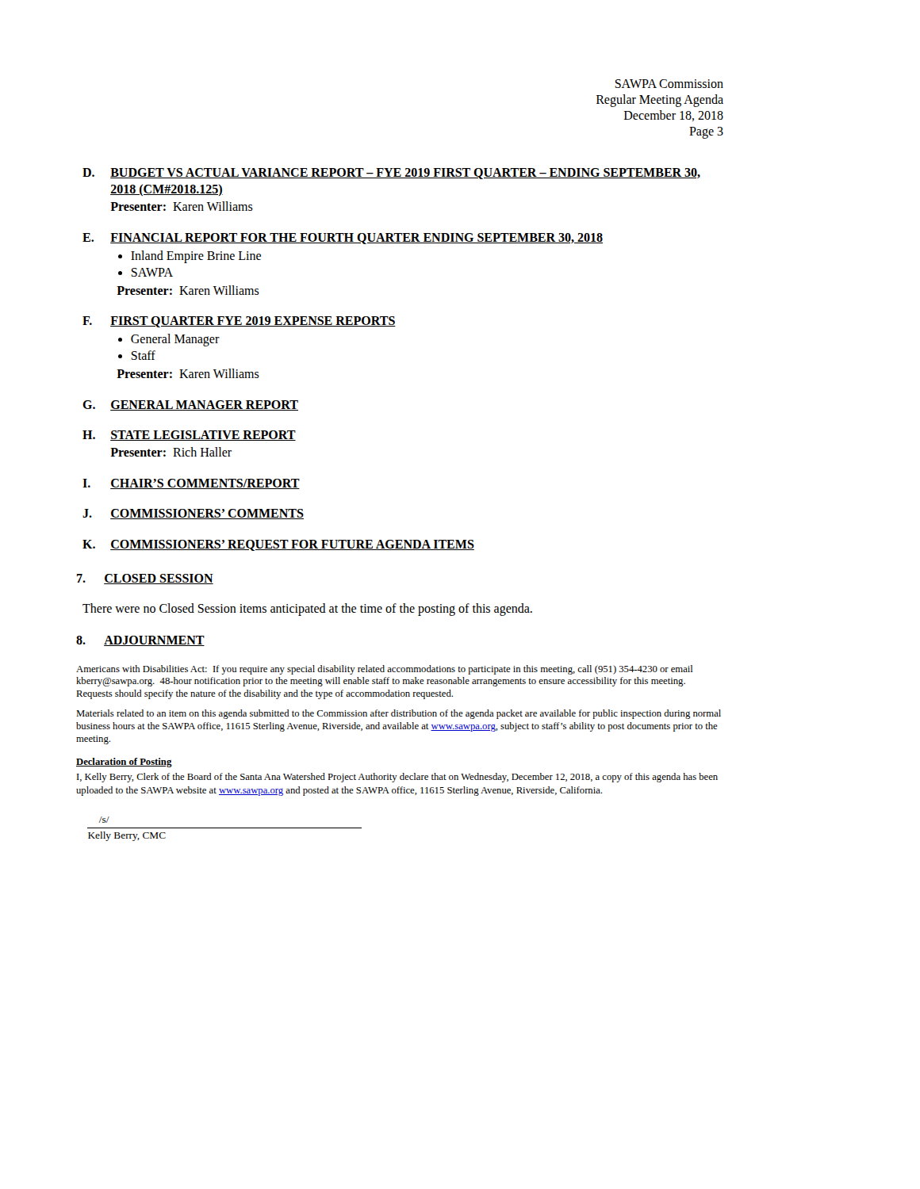SAWPA Commission
Regular Meeting Agenda
December 18, 2018
Page 3
D.
BUDGET VS ACTUAL VARIANCE REPORT – FYE 2019 FIRST QUARTER – ENDING SEPTEMBER 30, 2018 (CM#2018.125)
Presenter: Karen Williams
E.
FINANCIAL REPORT FOR THE FOURTH QUARTER ENDING SEPTEMBER 30, 2018
Inland Empire Brine Line
SAWPA
Presenter: Karen Williams
F.
FIRST QUARTER FYE 2019 EXPENSE REPORTS
General Manager
Staff
Presenter: Karen Williams
G.
GENERAL MANAGER REPORT
H.
STATE LEGISLATIVE REPORT
Presenter: Rich Haller
I.
CHAIR’S COMMENTS/REPORT
J.
COMMISSIONERS’ COMMENTS
K.
COMMISSIONERS’ REQUEST FOR FUTURE AGENDA ITEMS
7.
CLOSED SESSION
There were no Closed Session items anticipated at the time of the posting of this agenda.
8.
ADJOURNMENT
Americans with Disabilities Act: If you require any special disability related accommodations to participate in this meeting, call (951) 354-4230 or email kberry@sawpa.org. 48-hour notification prior to the meeting will enable staff to make reasonable arrangements to ensure accessibility for this meeting. Requests should specify the nature of the disability and the type of accommodation requested.
Materials related to an item on this agenda submitted to the Commission after distribution of the agenda packet are available for public inspection during normal business hours at the SAWPA office, 11615 Sterling Avenue, Riverside, and available at www.sawpa.org, subject to staff’s ability to post documents prior to the meeting.
Declaration of Posting
I, Kelly Berry, Clerk of the Board of the Santa Ana Watershed Project Authority declare that on Wednesday, December 12, 2018, a copy of this agenda has been uploaded to the SAWPA website at www.sawpa.org and posted at the SAWPA office, 11615 Sterling Avenue, Riverside, California.
/s/
Kelly Berry, CMC